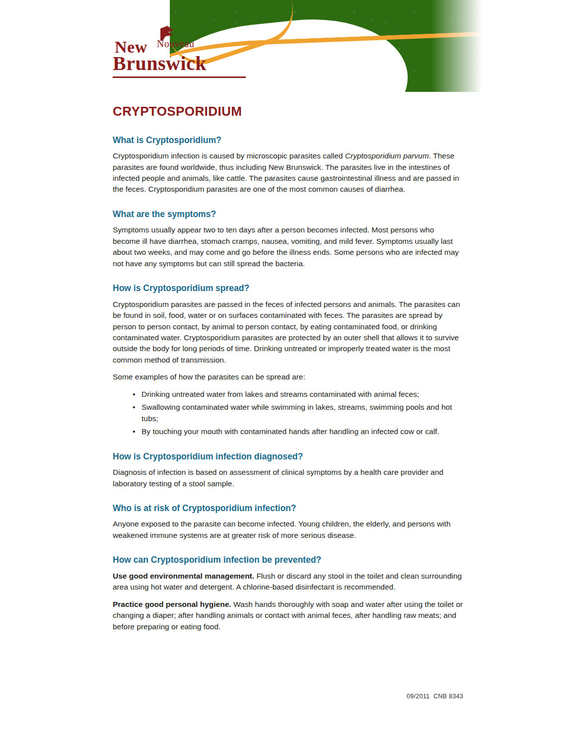New Nouveau Brunswick
Cryptosporidium
What is Cryptosporidium?
Cryptosporidium infection is caused by microscopic parasites called Cryptosporidium parvum. These parasites are found worldwide, thus including New Brunswick. The parasites live in the intestines of infected people and animals, like cattle. The parasites cause gastrointestinal illness and are passed in the feces. Cryptosporidium parasites are one of the most common causes of diarrhea.
What are the symptoms?
Symptoms usually appear two to ten days after a person becomes infected. Most persons who become ill have diarrhea, stomach cramps, nausea, vomiting, and mild fever. Symptoms usually last about two weeks, and may come and go before the illness ends. Some persons who are infected may not have any symptoms but can still spread the bacteria.
How is Cryptosporidium spread?
Cryptosporidium parasites are passed in the feces of infected persons and animals. The parasites can be found in soil, food, water or on surfaces contaminated with feces. The parasites are spread by person to person contact, by animal to person contact, by eating contaminated food, or drinking contaminated water. Cryptosporidium parasites are protected by an outer shell that allows it to survive outside the body for long periods of time. Drinking untreated or improperly treated water is the most common method of transmission.
Some examples of how the parasites can be spread are:
Drinking untreated water from lakes and streams contaminated with animal feces;
Swallowing contaminated water while swimming in lakes, streams, swimming pools and hot tubs;
By touching your mouth with contaminated hands after handling an infected cow or calf.
How is Cryptosporidium infection diagnosed?
Diagnosis of infection is based on assessment of clinical symptoms by a health care provider and laboratory testing of a stool sample.
Who is at risk of Cryptosporidium infection?
Anyone exposed to the parasite can become infected. Young children, the elderly, and persons with weakened immune systems are at greater risk of more serious disease.
How can Cryptosporidium infection be prevented?
Use good environmental management. Flush or discard any stool in the toilet and clean surrounding area using hot water and detergent. A chlorine-based disinfectant is recommended.
Practice good personal hygiene. Wash hands thoroughly with soap and water after using the toilet or changing a diaper; after handling animals or contact with animal feces, after handling raw meats; and before preparing or eating food.
09/2011 CNB 8343